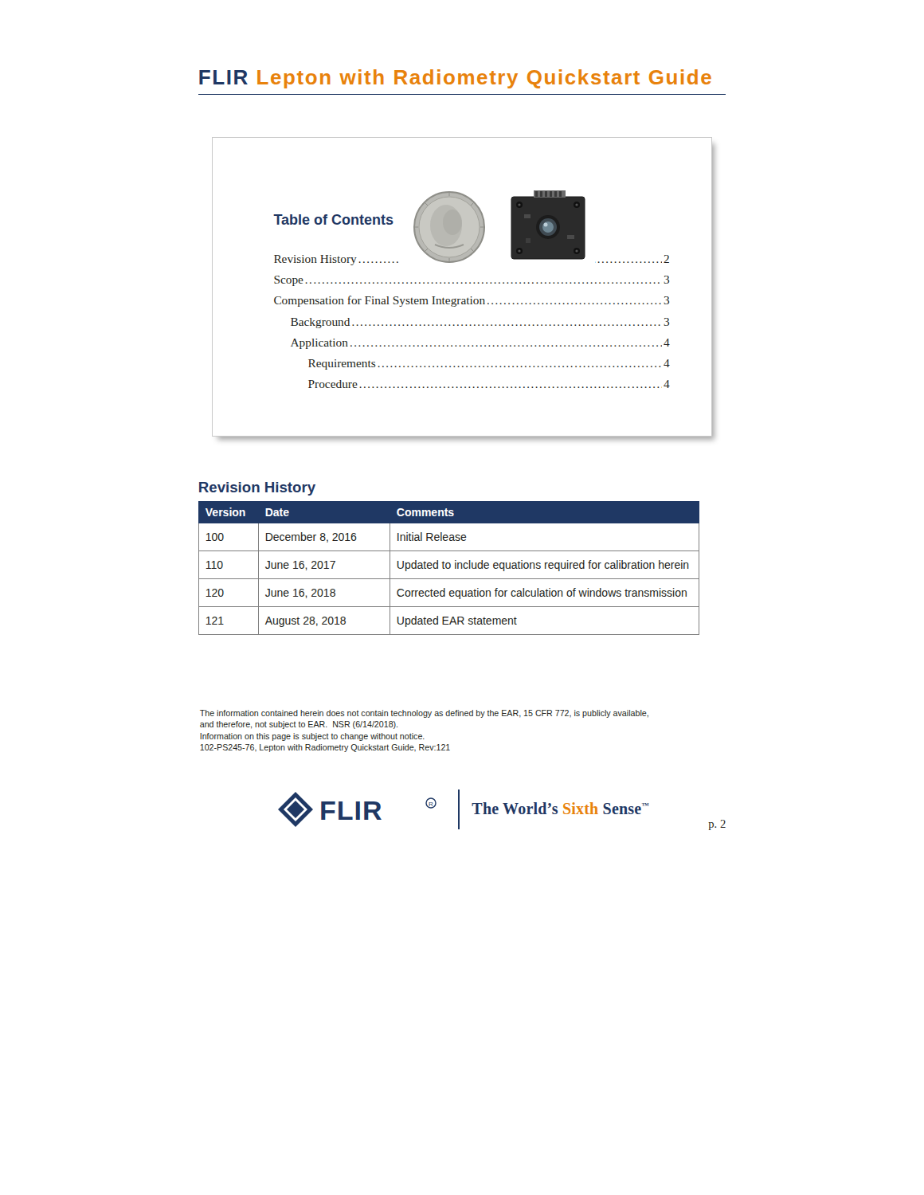FLIR Lepton with Radiometry Quickstart Guide
Table of Contents
Revision History................................................................................................................. 2
Scope................................................................................................................................. 3
Compensation for Final System Integration..................................................... 3
Background................................................................................................................. 3
Application................................................................................................................... 4
Requirements......................................................................................................... 4
Procedure................................................................................................................. 4
Revision History
| Version | Date | Comments |
| --- | --- | --- |
| 100 | December 8, 2016 | Initial Release |
| 110 | June 16, 2017 | Updated to include equations required for calibration herein |
| 120 | June 16, 2018 | Corrected equation for calculation of windows transmission |
| 121 | August 28, 2018 | Updated EAR statement |
The information contained herein does not contain technology as defined by the EAR, 15 CFR 772, is publicly available,
and therefore, not subject to EAR. NSR (6/14/2018).
Information on this page is subject to change without notice.
102-PS245-76, Lepton with Radiometry Quickstart Guide, Rev:121
FLIR R
The World’s Sixth Sense™
p. 2